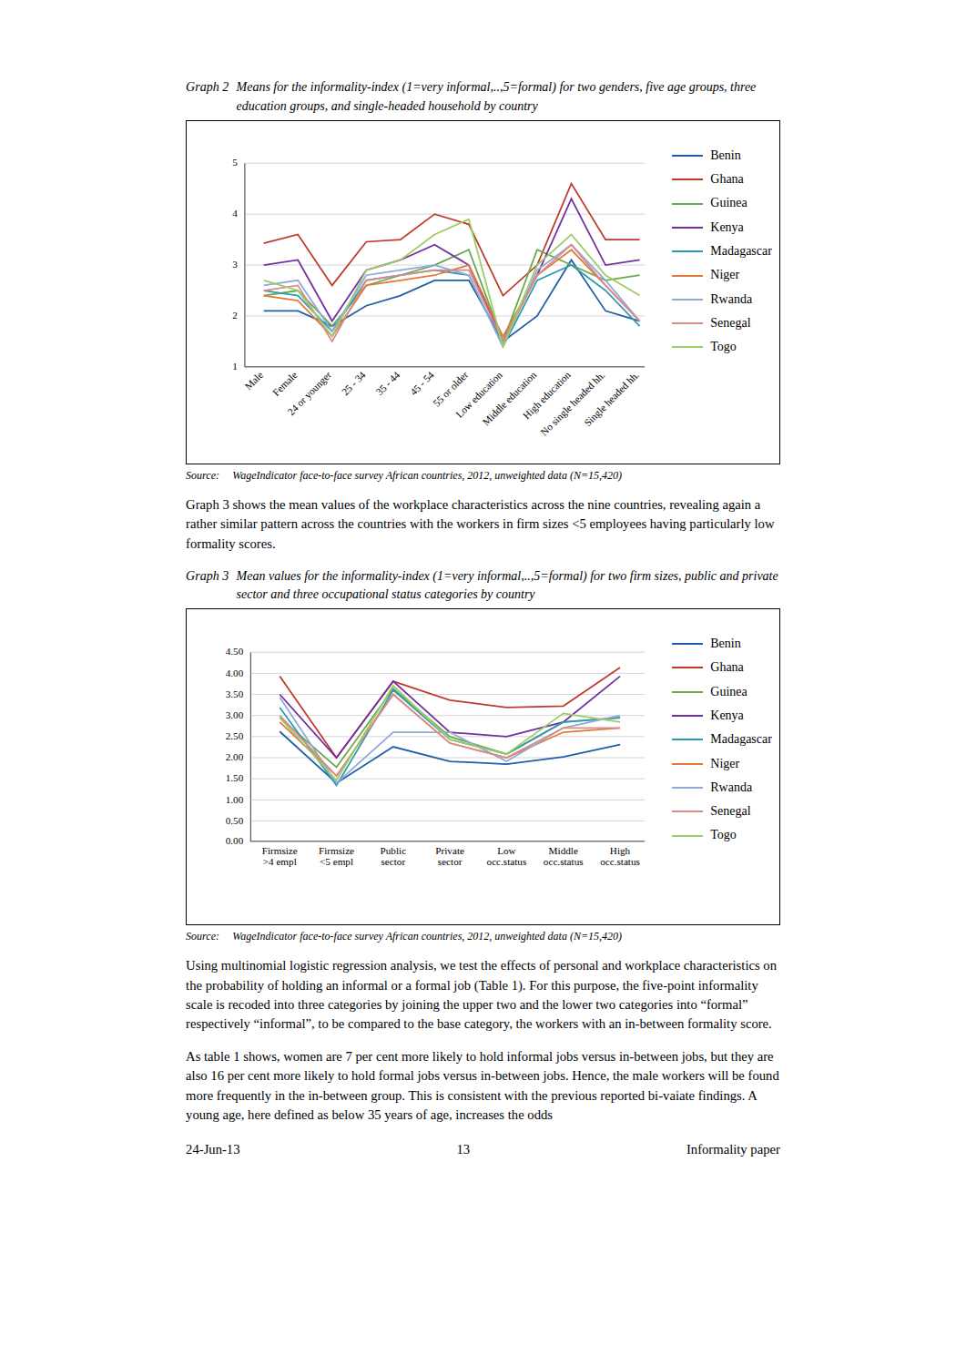Graph 2 Means for the informality-index (1=very informal,..,5=formal) for two genders, five age groups, three education groups, and single-headed household by country
5 4 3 2 1 Male Female 24 or younger 25 - 34 35 - 44 45 - 54 55 or older Low education Middle education High education No single headed hh. Single headed hh.
Benin
Ghana
Guinea
Kenya
Madagascar
Niger
Rwanda
Senegal
Togo
Source: WageIndicator face-to-face survey African countries, 2012, unweighted data (N=15,420)
Graph 3 shows the mean values of the workplace characteristics across the nine countries, revealing again a rather similar pattern across the countries with the workers in firm sizes <5 employees having particularly low formality scores.
Graph 3 Mean values for the informality-index (1=very informal,..,5=formal) for two firm sizes, public and private sector and three occupational status categories by country
4.50 4.00 3.50 3.00 2.50 2.00 1.50 1.00 0.50 0.00 Firmsize>4 empl Firmsize<5 empl Publicsector Privatesector Lowocc.status Middleocc.status Highocc.status
Benin
Ghana
Guinea
Kenya
Madagascar
Niger
Rwanda
Senegal
Togo
Source: WageIndicator face-to-face survey African countries, 2012, unweighted data (N=15,420)
Using multinomial logistic regression analysis, we test the effects of personal and workplace characteristics on the probability of holding an informal or a formal job (Table 1). For this purpose, the five-point informality scale is recoded into three categories by joining the upper two and the lower two categories into “formal” respectively “informal”, to be compared to the base category, the workers with an in-between formality score.
As table 1 shows, women are 7 per cent more likely to hold informal jobs versus in-between jobs, but they are also 16 per cent more likely to hold formal jobs versus in-between jobs. Hence, the male workers will be found more frequently in the in-between group. This is consistent with the previous reported bi-vaiate findings. A young age, here defined as below 35 years of age, increases the odds
24-Jun-13 13 Informality paper